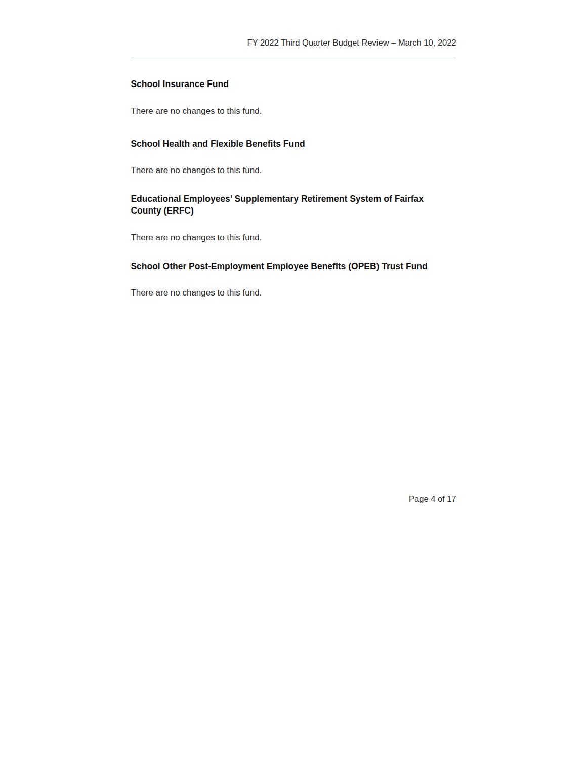FY 2022 Third Quarter Budget Review – March 10, 2022
School Insurance Fund
There are no changes to this fund.
School Health and Flexible Benefits Fund
There are no changes to this fund.
Educational Employees’ Supplementary Retirement System of Fairfax County (ERFC)
There are no changes to this fund.
School Other Post-Employment Employee Benefits (OPEB) Trust Fund
There are no changes to this fund.
Page 4 of 17